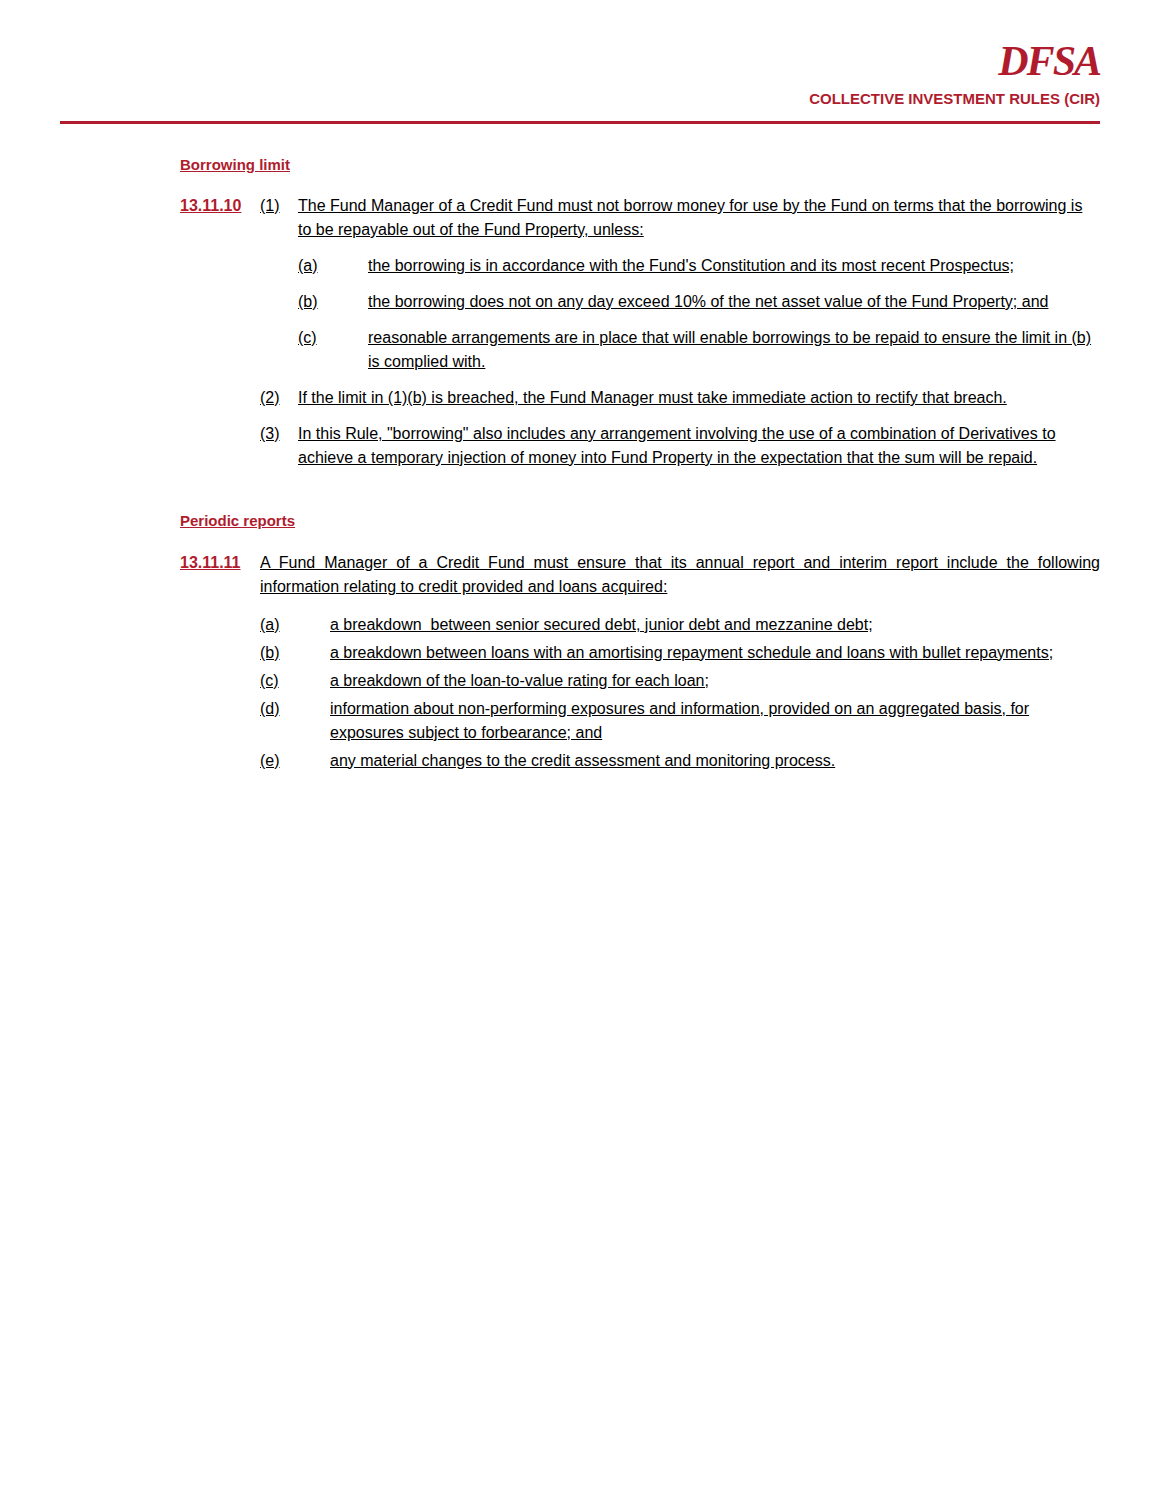DFSA
COLLECTIVE INVESTMENT RULES (CIR)
Borrowing limit
13.11.10
(1)
The Fund Manager of a Credit Fund must not borrow money for use by the Fund on terms that the borrowing is to be repayable out of the Fund Property, unless:
(a)
the borrowing is in accordance with the Fund's Constitution and its most recent Prospectus;
(b)
the borrowing does not on any day exceed 10% of the net asset value of the Fund Property; and
(c)
reasonable arrangements are in place that will enable borrowings to be repaid to ensure the limit in (b) is complied with.
(2)
If the limit in (1)(b) is breached, the Fund Manager must take immediate action to rectify that breach.
(3)
In this Rule, "borrowing" also includes any arrangement involving the use of a combination of Derivatives to achieve a temporary injection of money into Fund Property in the expectation that the sum will be repaid.
Periodic reports
13.11.11
A Fund Manager of a Credit Fund must ensure that its annual report and interim report include the following information relating to credit provided and loans acquired:
(a)
a breakdown between senior secured debt, junior debt and mezzanine debt;
(b)
a breakdown between loans with an amortising repayment schedule and loans with bullet repayments;
(c)
a breakdown of the loan-to-value rating for each loan;
(d)
information about non-performing exposures and information, provided on an aggregated basis, for exposures subject to forbearance; and
(e)
any material changes to the credit assessment and monitoring process.